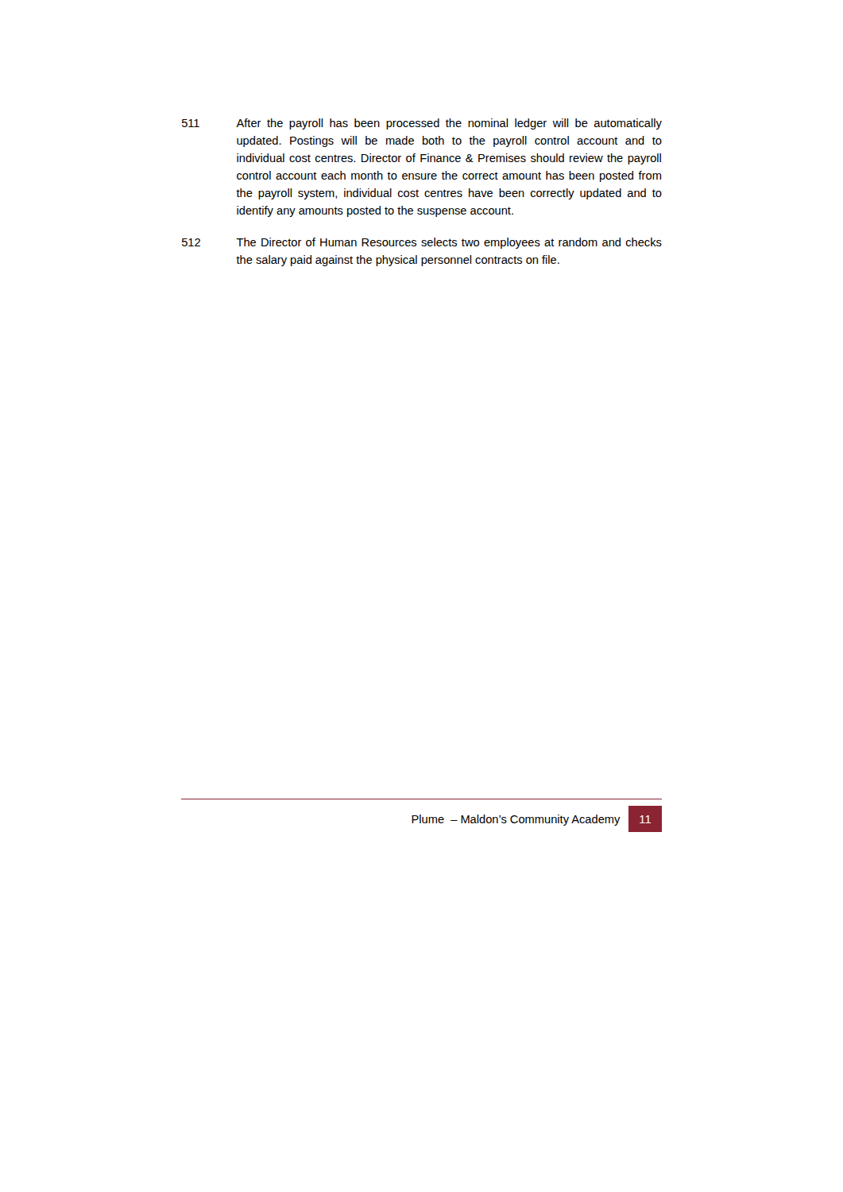511
After the payroll has been processed the nominal ledger will be automatically updated. Postings will be made both to the payroll control account and to individual cost centres. Director of Finance & Premises should review the payroll control account each month to ensure the correct amount has been posted from the payroll system, individual cost centres have been correctly updated and to identify any amounts posted to the suspense account.
512
The Director of Human Resources selects two employees at random and checks the salary paid against the physical personnel contracts on file.
Plume – Maldon’s Community Academy
11